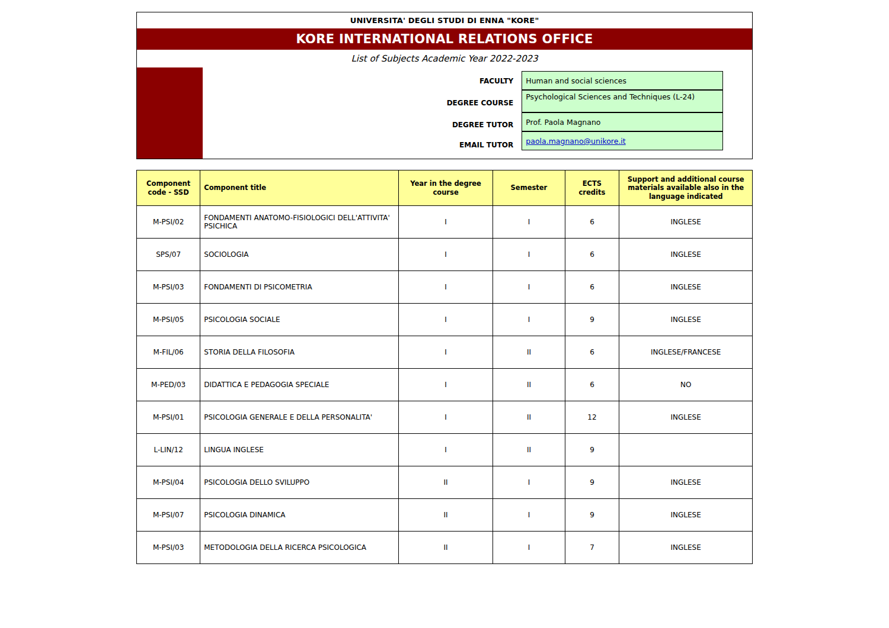| UNIVERSITA' DEGLI STUDI DI ENNA "KORE" |
| KORE INTERNATIONAL RELATIONS OFFICE |
| List of Subjects Academic Year 2022-2023 |
| / / / FACULTY DEGREE COURSE DEGREE TUTOR EMAIL TUTOR / Human and social sciences Psychological Sciences and Techniques (L-24) Prof. Paola Magnano paola.magnano@unikore.it / / |
| Component code - SSD | Component title | Year in the degree course | Semester | ECTS credits | Support and additional course materials available also in the language indicated |
| --- | --- | --- | --- | --- | --- |
| M-PSI/02 | FONDAMENTI ANATOMO-FISIOLOGICI DELL'ATTIVITA' PSICHICA | I | I | 6 | INGLESE |
| SPS/07 | SOCIOLOGIA | I | I | 6 | INGLESE |
| M-PSI/03 | FONDAMENTI DI PSICOMETRIA | I | I | 6 | INGLESE |
| M-PSI/05 | PSICOLOGIA SOCIALE | I | I | 9 | INGLESE |
| M-FIL/06 | STORIA DELLA FILOSOFIA | I | II | 6 | INGLESE/FRANCESE |
| M-PED/03 | DIDATTICA E PEDAGOGIA SPECIALE | I | II | 6 | NO |
| M-PSI/01 | PSICOLOGIA GENERALE E DELLA PERSONALITA' | I | II | 12 | INGLESE |
| L-LIN/12 | LINGUA INGLESE | I | II | 9 | |
| M-PSI/04 | PSICOLOGIA DELLO SVILUPPO | II | I | 9 | INGLESE |
| M-PSI/07 | PSICOLOGIA DINAMICA | II | I | 9 | INGLESE |
| M-PSI/03 | METODOLOGIA DELLA RICERCA PSICOLOGICA | II | I | 7 | INGLESE |